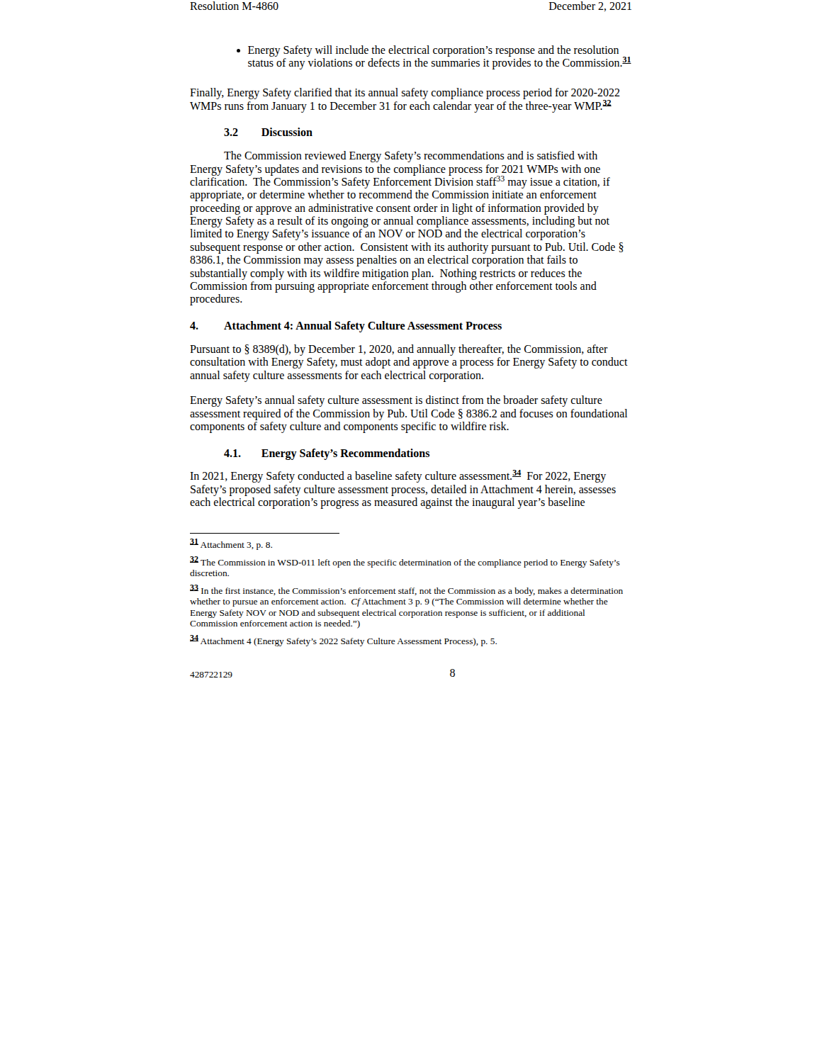Resolution M-4860
December 2, 2021
Energy Safety will include the electrical corporation’s response and the resolution status of any violations or defects in the summaries it provides to the Commission.31
Finally, Energy Safety clarified that its annual safety compliance process period for 2020-2022 WMPs runs from January 1 to December 31 for each calendar year of the three-year WMP.32
3.2 Discussion
The Commission reviewed Energy Safety’s recommendations and is satisfied with Energy Safety’s updates and revisions to the compliance process for 2021 WMPs with one clarification. The Commission’s Safety Enforcement Division staff33 may issue a citation, if appropriate, or determine whether to recommend the Commission initiate an enforcement proceeding or approve an administrative consent order in light of information provided by Energy Safety as a result of its ongoing or annual compliance assessments, including but not limited to Energy Safety’s issuance of an NOV or NOD and the electrical corporation’s subsequent response or other action. Consistent with its authority pursuant to Pub. Util. Code § 8386.1, the Commission may assess penalties on an electrical corporation that fails to substantially comply with its wildfire mitigation plan. Nothing restricts or reduces the Commission from pursuing appropriate enforcement through other enforcement tools and procedures.
4. Attachment 4: Annual Safety Culture Assessment Process
Pursuant to § 8389(d), by December 1, 2020, and annually thereafter, the Commission, after consultation with Energy Safety, must adopt and approve a process for Energy Safety to conduct annual safety culture assessments for each electrical corporation.
Energy Safety’s annual safety culture assessment is distinct from the broader safety culture assessment required of the Commission by Pub. Util Code § 8386.2 and focuses on foundational components of safety culture and components specific to wildfire risk.
4.1. Energy Safety’s Recommendations
In 2021, Energy Safety conducted a baseline safety culture assessment.34 For 2022, Energy Safety’s proposed safety culture assessment process, detailed in Attachment 4 herein, assesses each electrical corporation’s progress as measured against the inaugural year’s baseline
31 Attachment 3, p. 8.
32 The Commission in WSD-011 left open the specific determination of the compliance period to Energy Safety’s discretion.
33 In the first instance, the Commission’s enforcement staff, not the Commission as a body, makes a determination whether to pursue an enforcement action. Cf Attachment 3 p. 9 (“The Commission will determine whether the Energy Safety NOV or NOD and subsequent electrical corporation response is sufficient, or if additional Commission enforcement action is needed.”)
34 Attachment 4 (Energy Safety’s 2022 Safety Culture Assessment Process), p. 5.
428722129
8